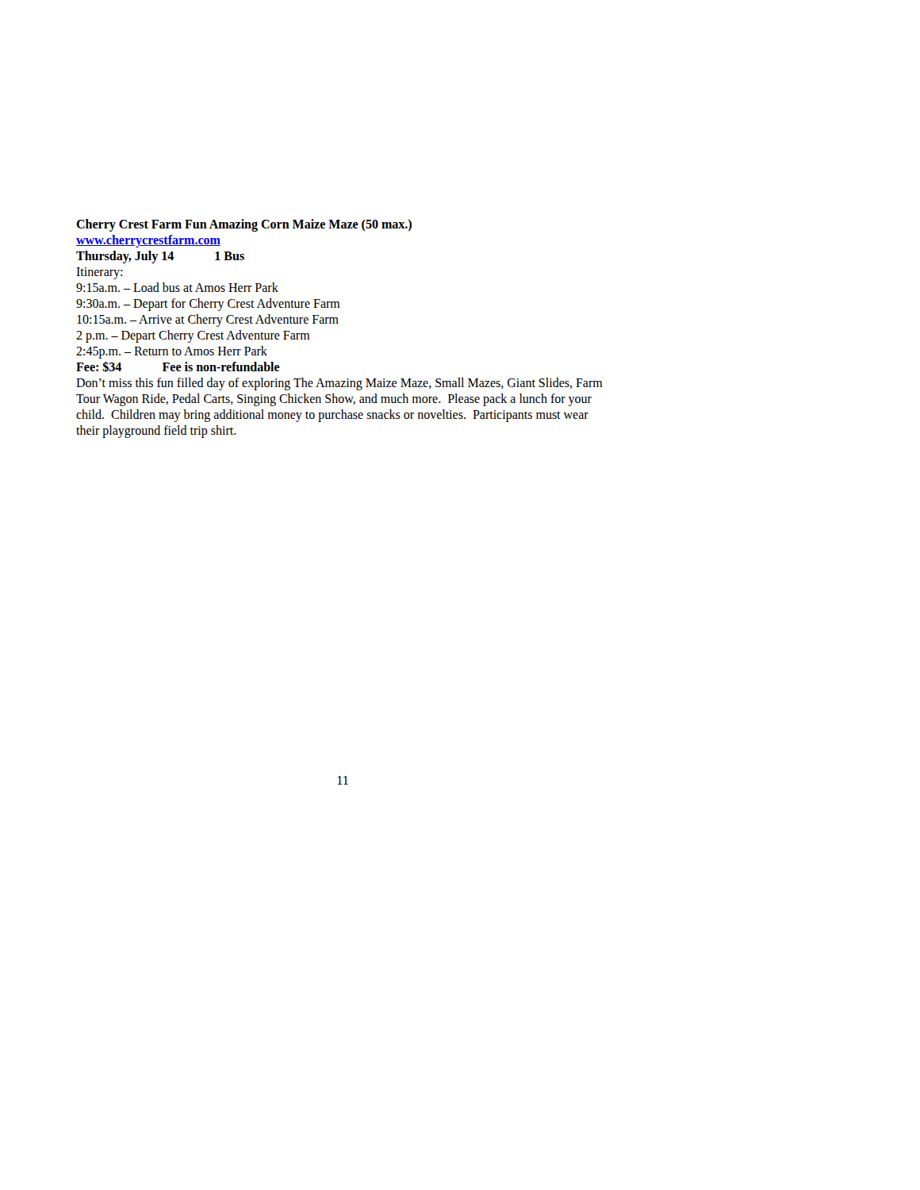Cherry Crest Farm Fun Amazing Corn Maize Maze (50 max.)
www.cherrycrestfarm.com
Thursday, July 14 1 Bus
Itinerary:
9:15a.m. – Load bus at Amos Herr Park
9:30a.m. – Depart for Cherry Crest Adventure Farm
10:15a.m. – Arrive at Cherry Crest Adventure Farm
2 p.m. – Depart Cherry Crest Adventure Farm
2:45p.m. – Return to Amos Herr Park
Fee: $34 Fee is non-refundable
Don’t miss this fun filled day of exploring The Amazing Maize Maze, Small Mazes, Giant Slides, Farm Tour Wagon Ride, Pedal Carts, Singing Chicken Show, and much more. Please pack a lunch for your child. Children may bring additional money to purchase snacks or novelties. Participants must wear their playground field trip shirt.
11